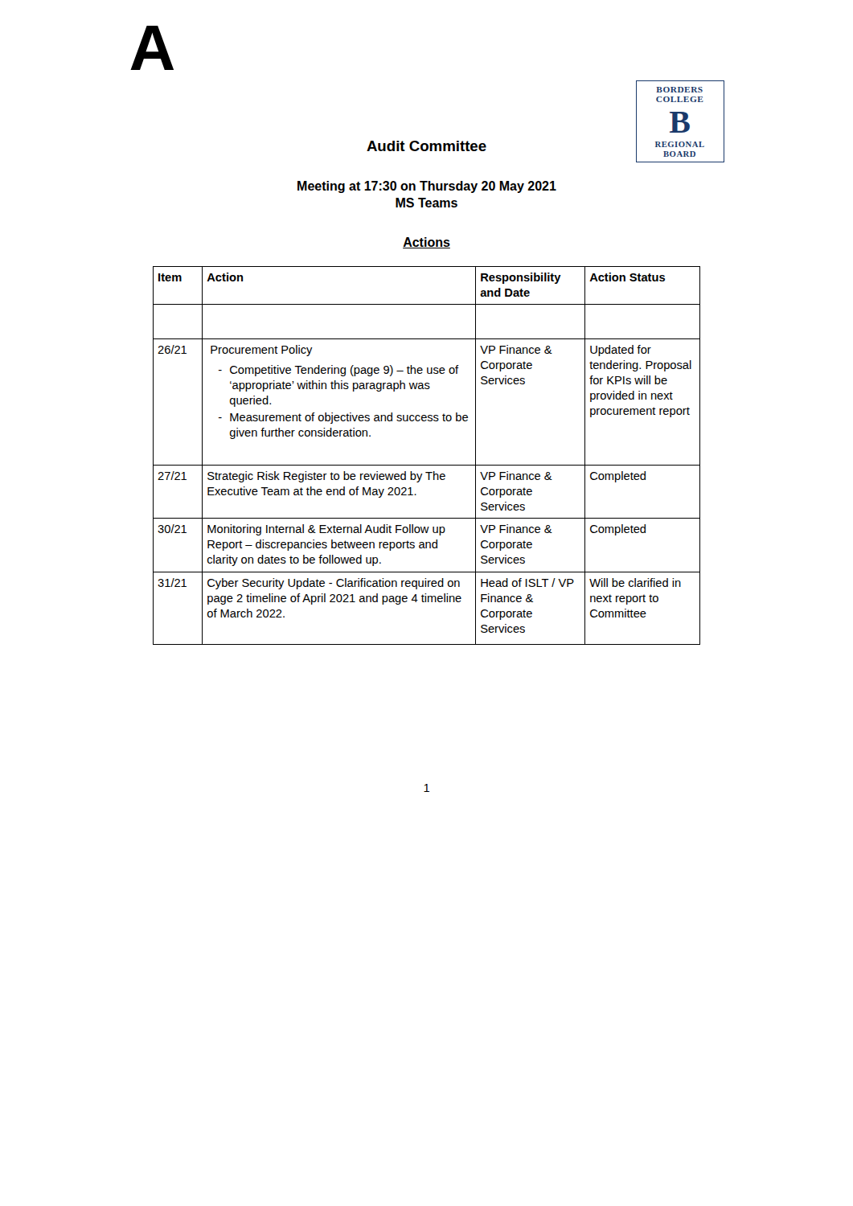A
BORDERS
COLLEGE
B
REGIONAL
BOARD
Audit Committee
Meeting at 17:30 on Thursday 20 May 2021
MS Teams
Actions
| Item | Action | Responsibility and Date | Action Status |
| --- | --- | --- | --- |
| 26/21 | Procurement Policy Competitive Tendering (page 9) – the use of ‘appropriate’ within this paragraph was queried. Measurement of objectives and success to be given further consideration. | VP Finance & Corporate Services | Updated for tendering. Proposal for KPIs will be provided in next procurement report |
| 27/21 | Strategic Risk Register to be reviewed by The Executive Team at the end of May 2021. | VP Finance & Corporate Services | Completed |
| 30/21 | Monitoring Internal & External Audit Follow up Report – discrepancies between reports and clarity on dates to be followed up. | VP Finance & Corporate Services | Completed |
| 31/21 | Cyber Security Update - Clarification required on page 2 timeline of April 2021 and page 4 timeline of March 2022. | Head of ISLT / VP Finance & Corporate Services | Will be clarified in next report to Committee |
1